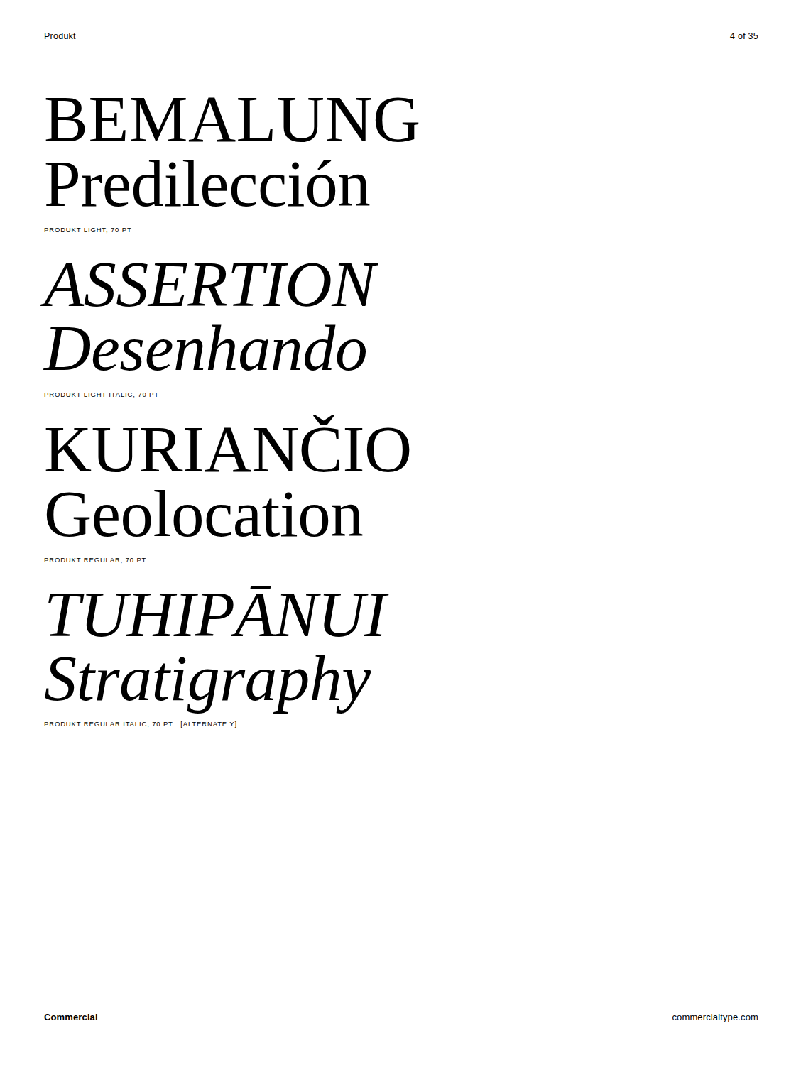Produkt 4 of 35
BEMALUNG Predilección
Produkt Light, 70 pt
ASSERTION Desenhando
Produkt Light Italic, 70 pt
KURIANČIO Geolocation
Produkt Regular, 70 pt
TUHIPĀNUI Stratigraphy
Produkt Regular Italic, 70 pt [alternate y]
Commercial commercialtype.com